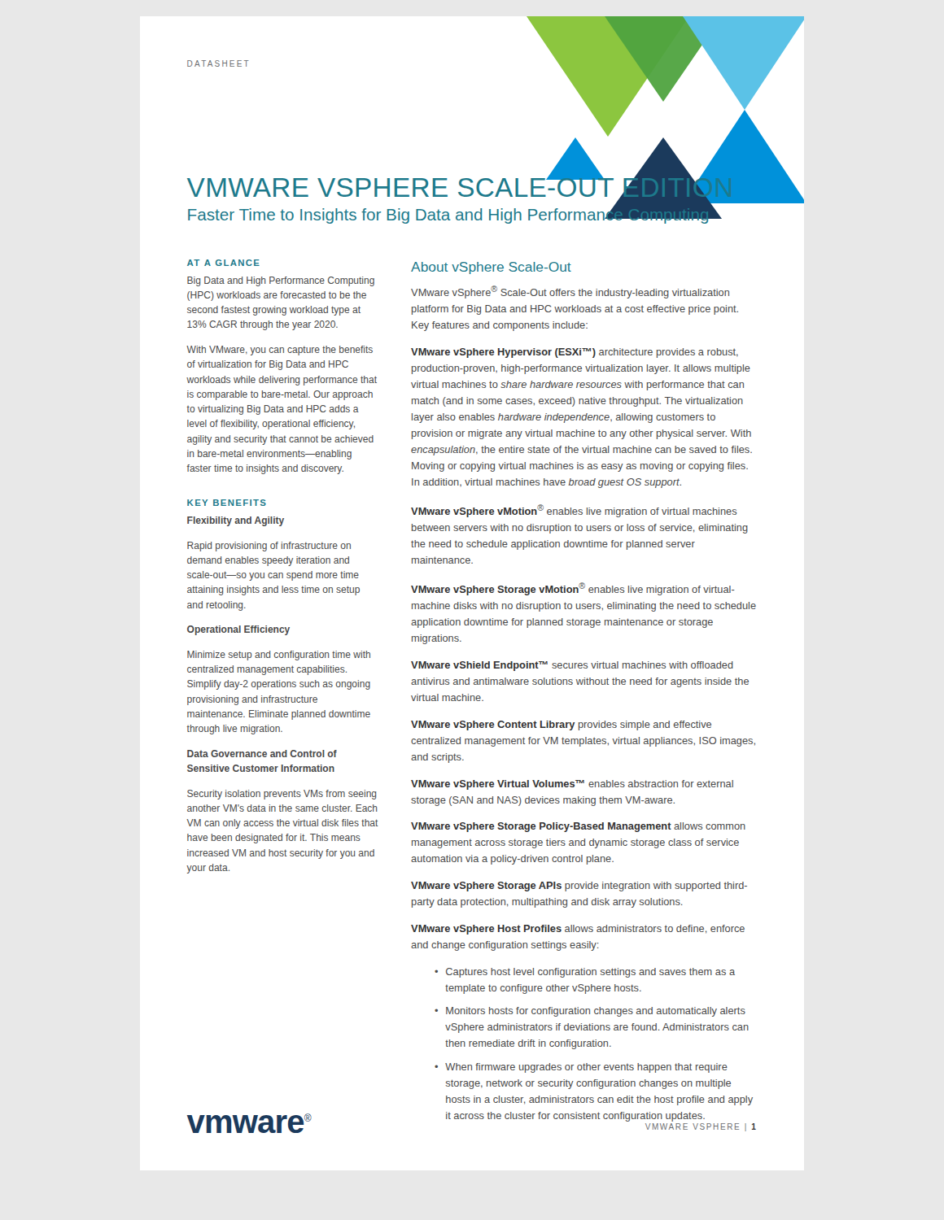Datasheet
VMware vSphere Scale-Out Edition
Faster Time to Insights for Big Data and High Performance Computing
At a Glance
Big Data and High Performance Computing (HPC) workloads are forecasted to be the second fastest growing workload type at 13% CAGR through the year 2020.
With VMware, you can capture the benefits of virtualization for Big Data and HPC workloads while delivering performance that is comparable to bare-metal. Our approach to virtualizing Big Data and HPC adds a level of flexibility, operational efficiency, agility and security that cannot be achieved in bare-metal environments—enabling faster time to insights and discovery.
Key Benefits
Flexibility and Agility
Rapid provisioning of infrastructure on demand enables speedy iteration and scale-out—so you can spend more time attaining insights and less time on setup and retooling.
Operational Efficiency
Minimize setup and configuration time with centralized management capabilities. Simplify day-2 operations such as ongoing provisioning and infrastructure maintenance. Eliminate planned downtime through live migration.
Data Governance and Control of Sensitive Customer Information
Security isolation prevents VMs from seeing another VM's data in the same cluster. Each VM can only access the virtual disk files that have been designated for it. This means increased VM and host security for you and your data.
About vSphere Scale-Out
VMware vSphere® Scale-Out offers the industry-leading virtualization platform for Big Data and HPC workloads at a cost effective price point. Key features and components include:
VMware vSphere Hypervisor (ESXi™) architecture provides a robust, production-proven, high-performance virtualization layer. It allows multiple virtual machines to share hardware resources with performance that can match (and in some cases, exceed) native throughput. The virtualization layer also enables hardware independence, allowing customers to provision or migrate any virtual machine to any other physical server. With encapsulation, the entire state of the virtual machine can be saved to files. Moving or copying virtual machines is as easy as moving or copying files. In addition, virtual machines have broad guest OS support.
VMware vSphere vMotion® enables live migration of virtual machines between servers with no disruption to users or loss of service, eliminating the need to schedule application downtime for planned server maintenance.
VMware vSphere Storage vMotion® enables live migration of virtual-machine disks with no disruption to users, eliminating the need to schedule application downtime for planned storage maintenance or storage migrations.
VMware vShield Endpoint™ secures virtual machines with offloaded antivirus and antimalware solutions without the need for agents inside the virtual machine.
VMware vSphere Content Library provides simple and effective centralized management for VM templates, virtual appliances, ISO images, and scripts.
VMware vSphere Virtual Volumes™ enables abstraction for external storage (SAN and NAS) devices making them VM-aware.
VMware vSphere Storage Policy-Based Management allows common management across storage tiers and dynamic storage class of service automation via a policy-driven control plane.
VMware vSphere Storage APIs provide integration with supported third-party data protection, multipathing and disk array solutions.
VMware vSphere Host Profiles allows administrators to define, enforce and change configuration settings easily:
Captures host level configuration settings and saves them as a template to configure other vSphere hosts.
Monitors hosts for configuration changes and automatically alerts vSphere administrators if deviations are found. Administrators can then remediate drift in configuration.
When firmware upgrades or other events happen that require storage, network or security configuration changes on multiple hosts in a cluster, administrators can edit the host profile and apply it across the cluster for consistent configuration updates.
vmware®
VMware vSphere | 1